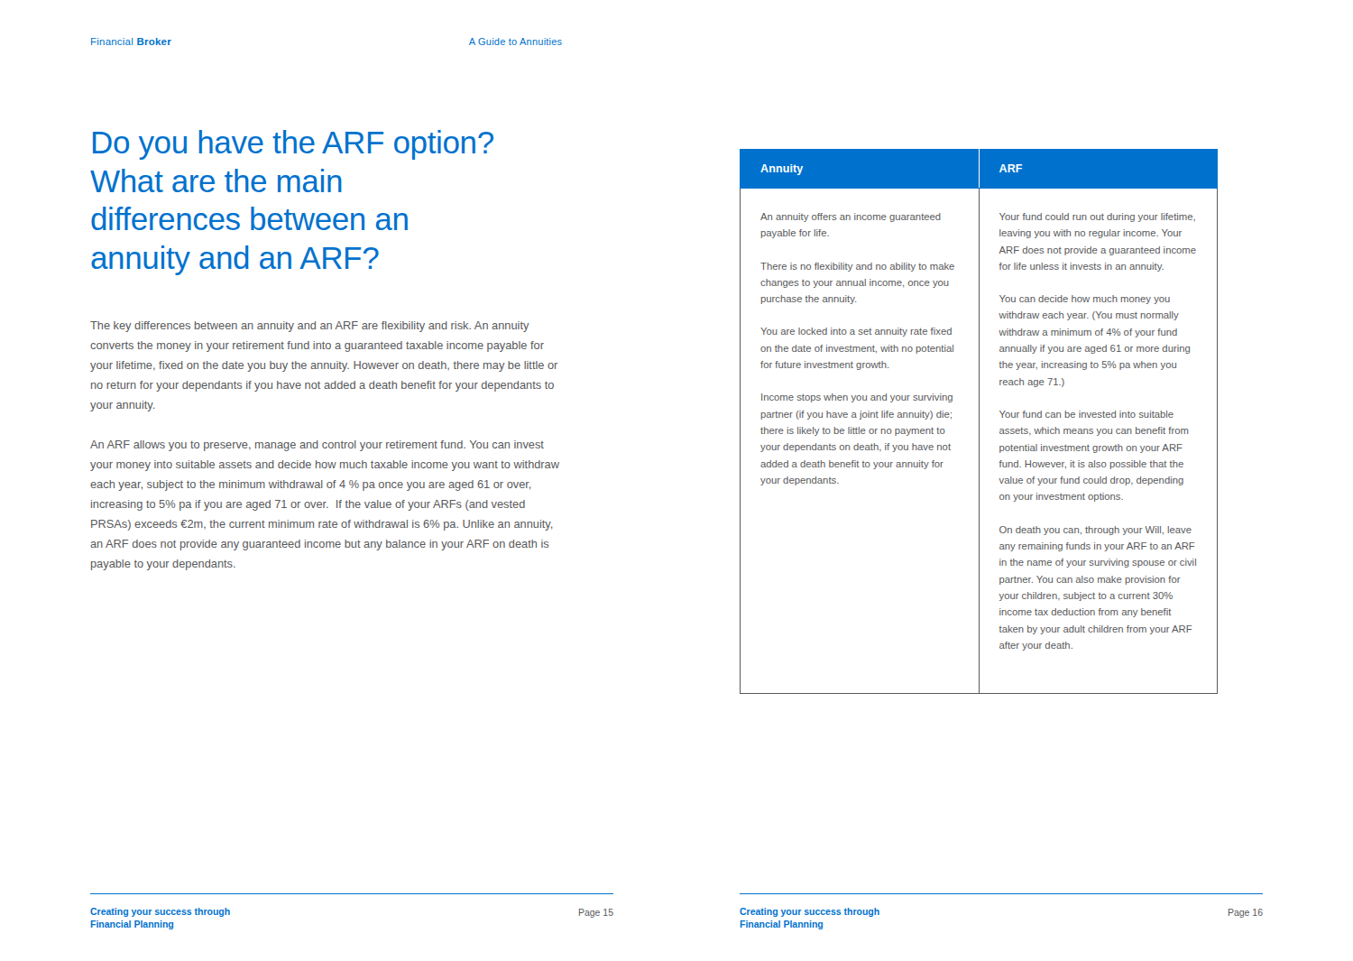Financial Broker A Guide to Annuities
Do you have the ARF option?
What are the main
differences between an
annuity and an ARF?
The key differences between an annuity and an ARF are flexibility and risk. An annuity converts the money in your retirement fund into a guaranteed taxable income payable for your lifetime, fixed on the date you buy the annuity. However on death, there may be little or no return for your dependants if you have not added a death benefit for your dependants to your annuity.
An ARF allows you to preserve, manage and control your retirement fund. You can invest your money into suitable assets and decide how much taxable income you want to withdraw each year, subject to the minimum withdrawal of 4 % pa once you are aged 61 or over, increasing to 5% pa if you are aged 71 or over. If the value of your ARFs (and vested PRSAs) exceeds €2m, the current minimum rate of withdrawal is 6% pa. Unlike an annuity, an ARF does not provide any guaranteed income but any balance in your ARF on death is payable to your dependants.
Creating your success through
Financial Planning
Page 15
| Annuity | ARF |
| --- | --- |
| An annuity offers an income guaranteed payable for life. There is no flexibility and no ability to make changes to your annual income, once you purchase the annuity. You are locked into a set annuity rate fixed on the date of investment, with no potential for future investment growth. Income stops when you and your surviving partner (if you have a joint life annuity) die; there is likely to be little or no payment to your dependants on death, if you have not added a death benefit to your annuity for your dependants. | Your fund could run out during your lifetime, leaving you with no regular income. Your ARF does not provide a guaranteed income for life unless it invests in an annuity. You can decide how much money you withdraw each year. (You must normally withdraw a minimum of 4% of your fund annually if you are aged 61 or more during the year, increasing to 5% pa when you reach age 71.) Your fund can be invested into suitable assets, which means you can benefit from potential investment growth on your ARF fund. However, it is also possible that the value of your fund could drop, depending on your investment options. On death you can, through your Will, leave any remaining funds in your ARF to an ARF in the name of your surviving spouse or civil partner. You can also make provision for your children, subject to a current 30% income tax deduction from any benefit taken by your adult children from your ARF after your death. |
Creating your success through
Financial Planning
Page 16